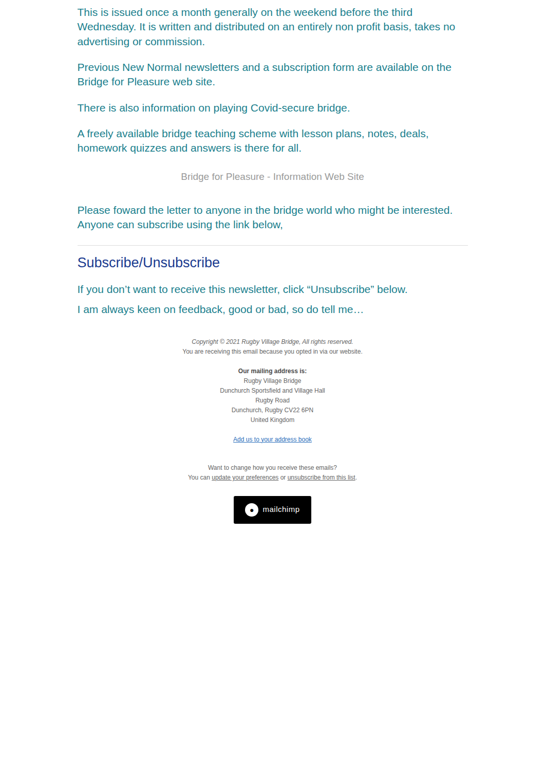This is issued once a month generally on the weekend before the third Wednesday. It is written and distributed on an entirely non profit basis, takes no advertising or commission.
Previous New Normal newsletters and a subscription form are available on the Bridge for Pleasure web site.
There is also information on playing Covid-secure bridge.
A freely available bridge teaching scheme with lesson plans, notes, deals, homework quizzes and answers is there for all.
Bridge for Pleasure - Information Web Site
Please foward the letter to anyone in the bridge world who might be interested. Anyone can subscribe using the link below,
Subscribe/Unsubscribe
If you don’t want to receive this newsletter, click “Unsubscribe” below.
I am always keen on feedback, good or bad, so do tell me…
Copyright © 2021 Rugby Village Bridge, All rights reserved.
You are receiving this email because you opted in via our website.
Our mailing address is:
Rugby Village Bridge
Dunchurch Sportsfield and Village Hall
Rugby Road
Dunchurch, Rugby CV22 6PN
United Kingdom
Add us to your address book
Want to change how you receive these emails?
You can update your preferences or unsubscribe from this list.
●mailchimp